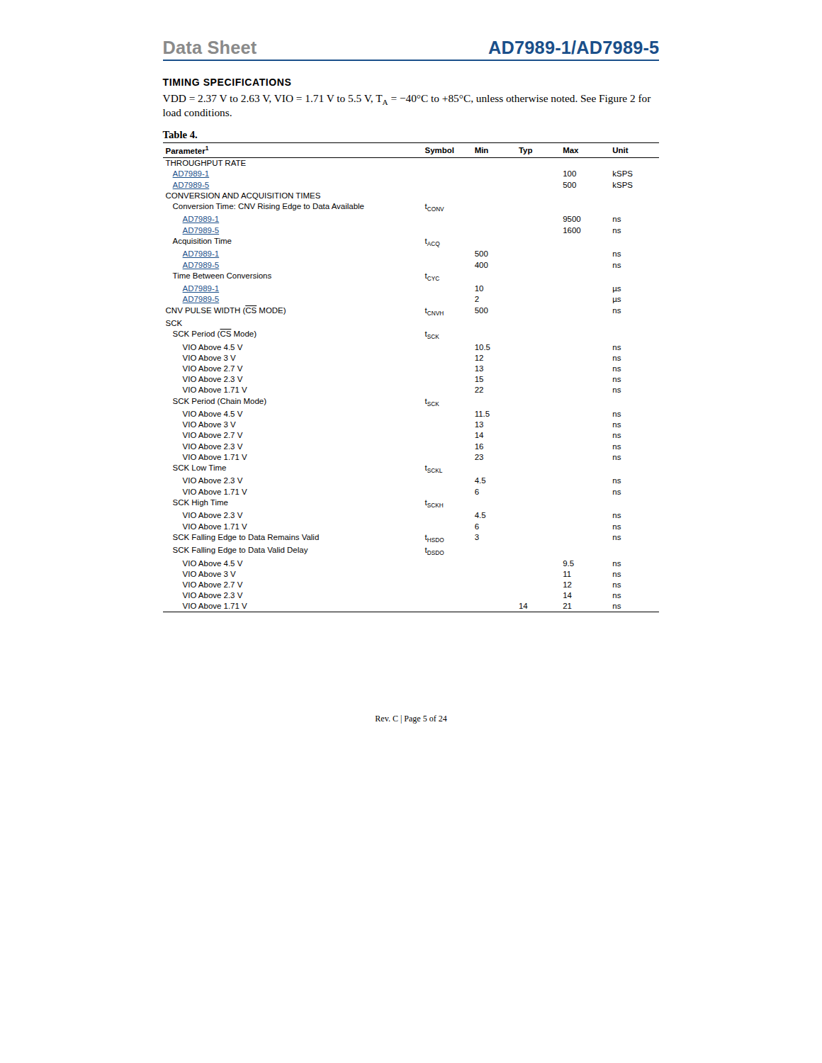Data Sheet
AD7989-1/AD7989-5
TIMING SPECIFICATIONS
VDD = 2.37 V to 2.63 V, VIO = 1.71 V to 5.5 V, TA = −40°C to +85°C, unless otherwise noted. See Figure 2 for load conditions.
Table 4.
| Parameter 1 | Symbol | Min | Typ | Max | Unit |
| --- | --- | --- | --- | --- | --- |
| THROUGHPUT RATE | | | | | |
| AD7989-1 | | | | 100 | kSPS |
| AD7989-5 | | | | 500 | kSPS |
| CONVERSION AND ACQUISITION TIMES | | | | | |
| Conversion Time: CNV Rising Edge to Data Available | t CONV | | | | |
| AD7989-1 | | | | 9500 | ns |
| AD7989-5 | | | | 1600 | ns |
| Acquisition Time | t ACQ | | | | |
| AD7989-1 | | 500 | | | ns |
| AD7989-5 | | 400 | | | ns |
| Time Between Conversions | t CYC | | | | |
| AD7989-1 | | 10 | | | µs |
| AD7989-5 | | 2 | | | µs |
| CNV PULSE WIDTH ( CS MODE) | t CNVH | 500 | | | ns |
| SCK | | | | | |
| SCK Period ( CS Mode) | t SCK | | | | |
| VIO Above 4.5 V | | 10.5 | | | ns |
| VIO Above 3 V | | 12 | | | ns |
| VIO Above 2.7 V | | 13 | | | ns |
| VIO Above 2.3 V | | 15 | | | ns |
| VIO Above 1.71 V | | 22 | | | ns |
| SCK Period (Chain Mode) | t SCK | | | | |
| VIO Above 4.5 V | | 11.5 | | | ns |
| VIO Above 3 V | | 13 | | | ns |
| VIO Above 2.7 V | | 14 | | | ns |
| VIO Above 2.3 V | | 16 | | | ns |
| VIO Above 1.71 V | | 23 | | | ns |
| SCK Low Time | t SCKL | | | | |
| VIO Above 2.3 V | | 4.5 | | | ns |
| VIO Above 1.71 V | | 6 | | | ns |
| SCK High Time | t SCKH | | | | |
| VIO Above 2.3 V | | 4.5 | | | ns |
| VIO Above 1.71 V | | 6 | | | ns |
| SCK Falling Edge to Data Remains Valid | t HSDO | 3 | | | ns |
| SCK Falling Edge to Data Valid Delay | t DSDO | | | | |
| VIO Above 4.5 V | | | | 9.5 | ns |
| VIO Above 3 V | | | | 11 | ns |
| VIO Above 2.7 V | | | | 12 | ns |
| VIO Above 2.3 V | | | | 14 | ns |
| VIO Above 1.71 V | | | 14 | 21 | ns |
Rev. C | Page 5 of 24